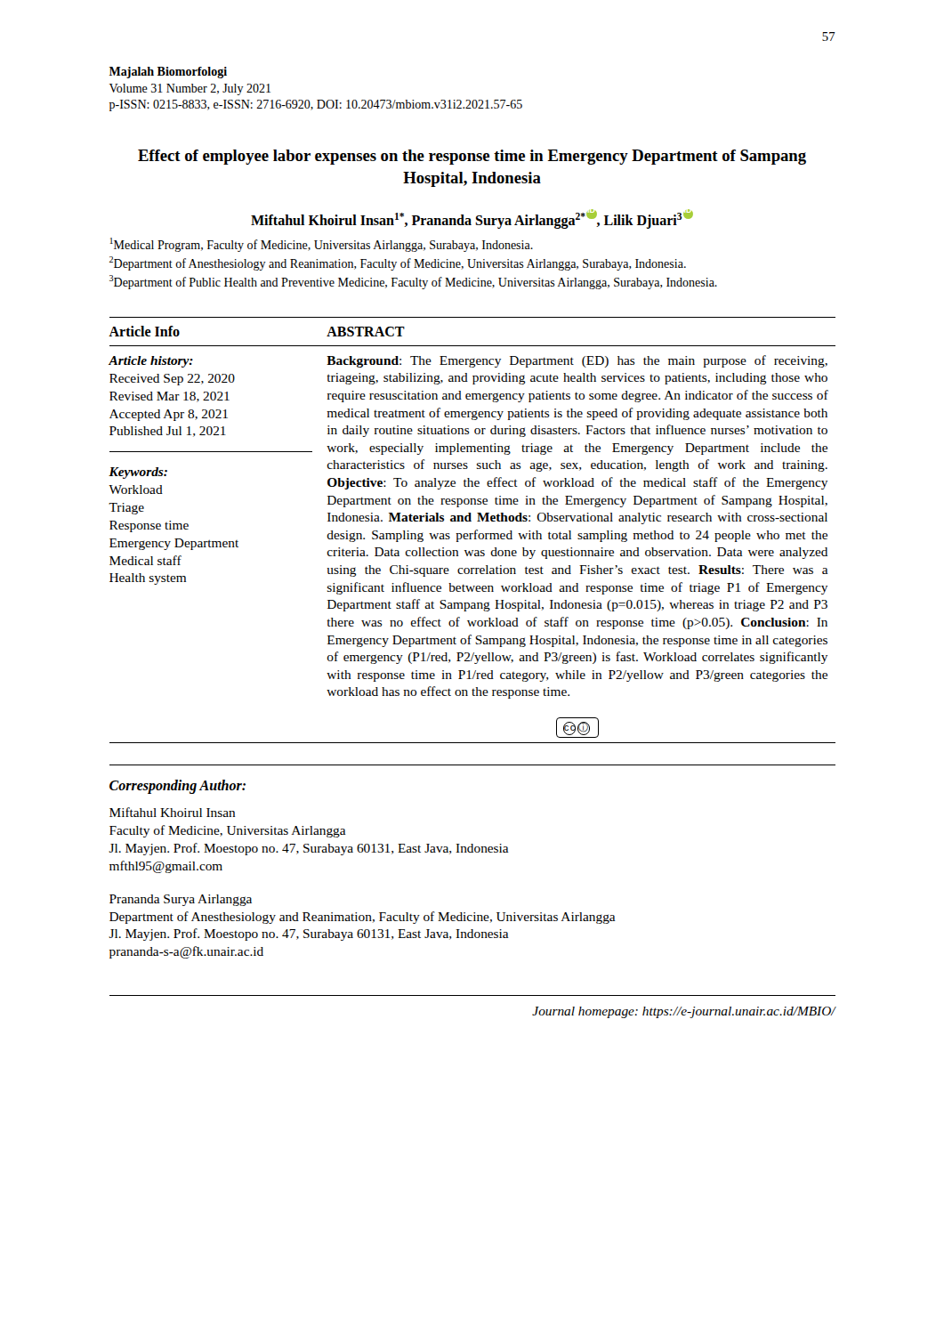57
Majalah Biomorfologi
Volume 31 Number 2, July 2021
p-ISSN: 0215-8833, e-ISSN: 2716-6920, DOI: 10.20473/mbiom.v31i2.2021.57-65
Effect of employee labor expenses on the response time in Emergency Department of Sampang Hospital, Indonesia
Miftahul Khoirul Insan1*, Prananda Surya Airlangga2* , Lilik Djuari3
1Medical Program, Faculty of Medicine, Universitas Airlangga, Surabaya, Indonesia.
2Department of Anesthesiology and Reanimation, Faculty of Medicine, Universitas Airlangga, Surabaya, Indonesia.
3Department of Public Health and Preventive Medicine, Faculty of Medicine, Universitas Airlangga, Surabaya, Indonesia.
| Article Info | ABSTRACT |
| --- | --- |
| Article history: Received Sep 22, 2020 Revised Mar 18, 2021 Accepted Apr 8, 2021 Published Jul 1, 2021 Keywords: Workload Triage Response time Emergency Department Medical staff Health system | Background : The Emergency Department (ED) has the main purpose of receiving, triageing, stabilizing, and providing acute health services to patients, including those who require resuscitation and emergency patients to some degree. An indicator of the success of medical treatment of emergency patients is the speed of providing adequate assistance both in daily routine situations or during disasters. Factors that influence nurses’ motivation to work, especially implementing triage at the Emergency Department include the characteristics of nurses such as age, sex, education, length of work and training. Objective : To analyze the effect of workload of the medical staff of the Emergency Department on the response time in the Emergency Department of Sampang Hospital, Indonesia. Materials and Methods : Observational analytic research with cross-sectional design. Sampling was performed with total sampling method to 24 people who met the criteria. Data collection was done by questionnaire and observation. Data were analyzed using the Chi-square correlation test and Fisher’s exact test. Results : There was a significant influence between workload and response time of triage P1 of Emergency Department staff at Sampang Hospital, Indonesia (p=0.015), whereas in triage P2 and P3 there was no effect of workload of staff on response time (p>0.05). Conclusion : In Emergency Department of Sampang Hospital, Indonesia, the response time in all categories of emergency (P1/red, P2/yellow, and P3/green) is fast. Workload correlates significantly with response time in P1/red category, while in P2/yellow and P3/green categories the workload has no effect on the response time. cc ⓘ |
Corresponding Author:
Miftahul Khoirul Insan
Faculty of Medicine, Universitas Airlangga
Jl. Mayjen. Prof. Moestopo no. 47, Surabaya 60131, East Java, Indonesia
mfthl95@gmail.com
Prananda Surya Airlangga
Department of Anesthesiology and Reanimation, Faculty of Medicine, Universitas Airlangga
Jl. Mayjen. Prof. Moestopo no. 47, Surabaya 60131, East Java, Indonesia
prananda-s-a@fk.unair.ac.id
Journal homepage: https://e-journal.unair.ac.id/MBIO/